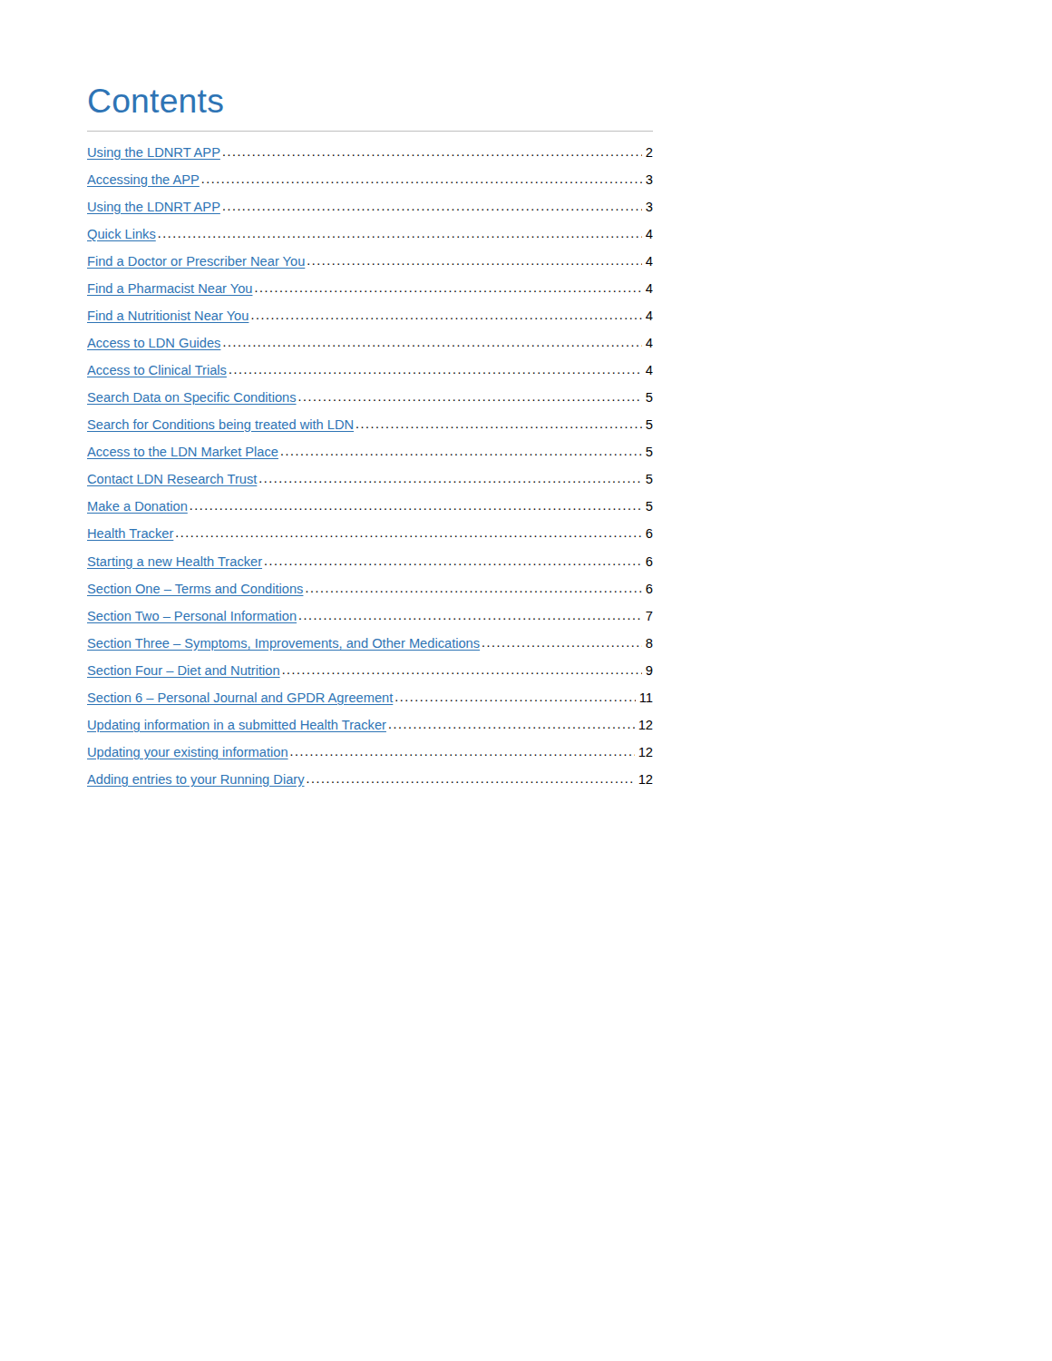Contents
Using the LDNRT APP .................................................................................................................................. 2
Accessing the APP ..................................................................................................................................... 3
Using the LDNRT APP .................................................................................................................................. 3
Quick Links ............................................................................................................................................. 4
Find a Doctor or Prescriber Near You ................................................................................................. 4
Find a Pharmacist Near You ............................................................................................................... 4
Find a Nutritionist Near You .............................................................................................................. 4
Access to LDN Guides ..................................................................................................................... 4
Access to Clinical Trials ................................................................................................................... 4
Search Data on Specific Conditions .................................................................................................... 5
Search for Conditions being treated with LDN .......................................................................................... 5
Access to the LDN Market Place ......................................................................................................... 5
Contact LDN Research Trust .............................................................................................................. 5
Make a Donation ............................................................................................................................. 5
Health Tracker .......................................................................................................................................... 6
Starting a new Health Tracker ............................................................................................................. 6
Section One – Terms and Conditions .............................................................................................. 6
Section Two – Personal Information ................................................................................................ 7
Section Three – Symptoms, Improvements, and Other Medications ....................................................... 8
Section Four – Diet and Nutrition ................................................................................................... 9
Section 6 – Personal Journal and GPDR Agreement .............................................................................. 11
Updating information in a submitted Health Tracker ................................................................................ 12
Updating your existing information ..................................................................................................... 12
Adding entries to your Running Diary ................................................................................................ 12